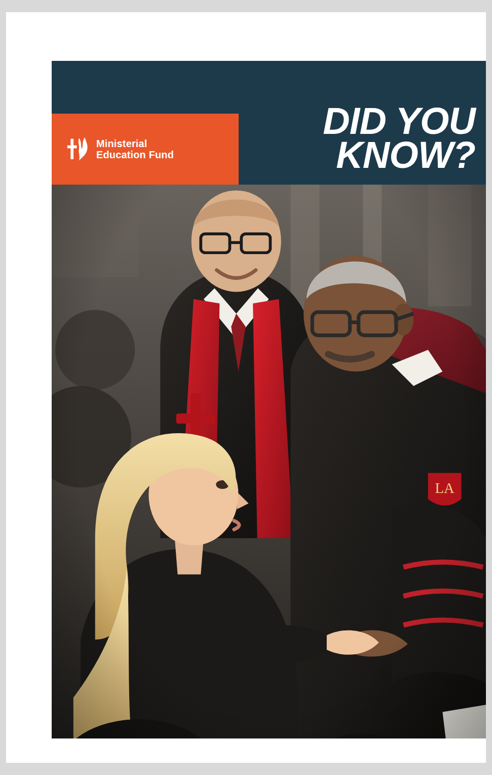LA
Ministerial
Education Fund
Did You
Know?